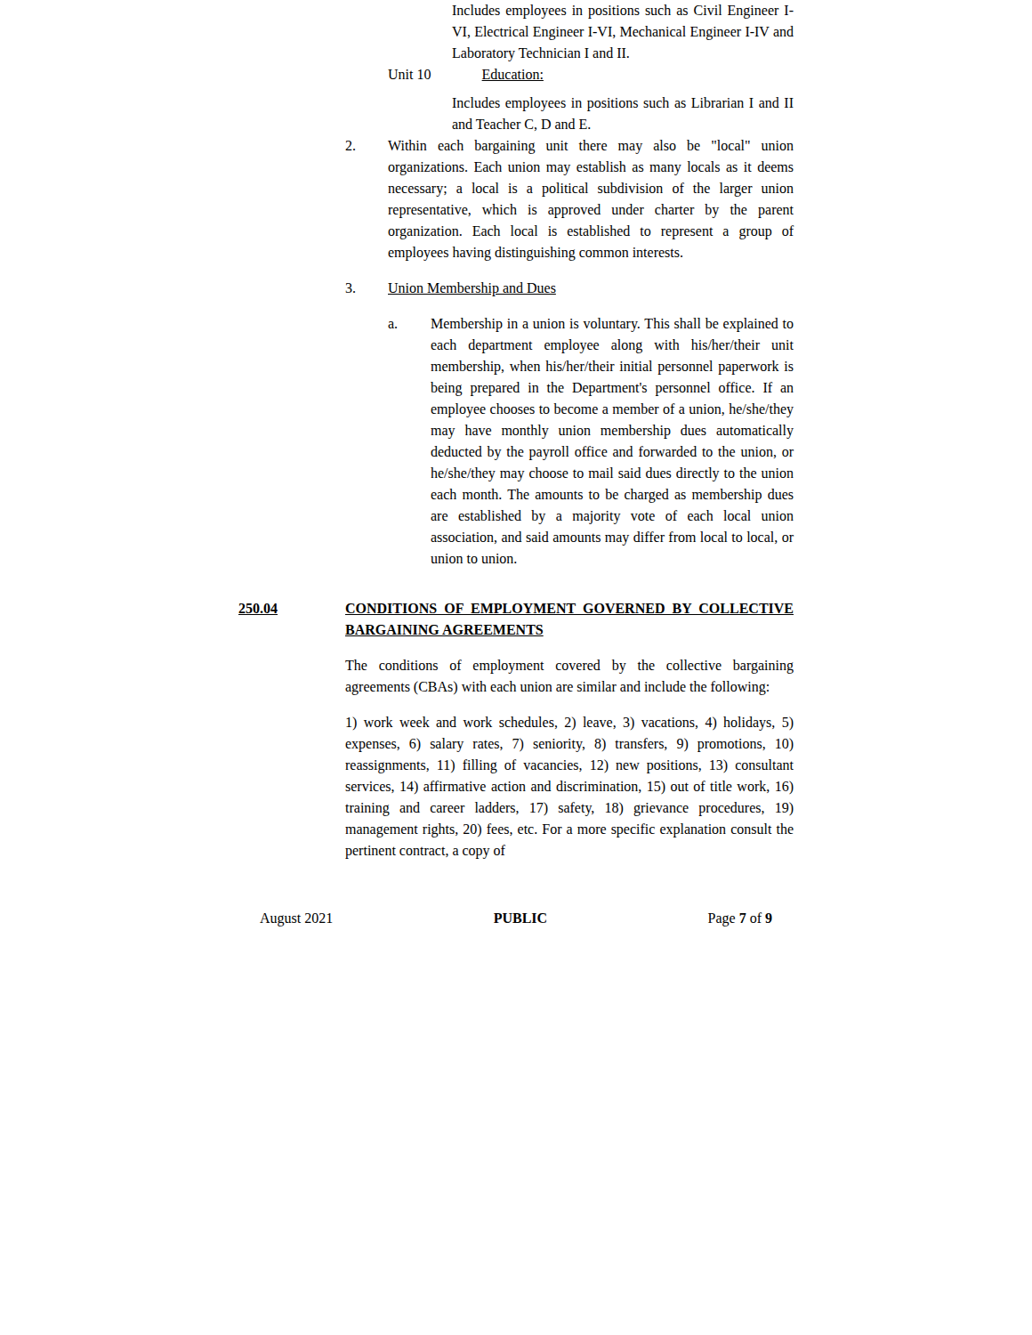Includes employees in positions such as Civil Engineer I-VI, Electrical Engineer I-VI, Mechanical Engineer I-IV and Laboratory Technician I and II.
Unit 10
Education:
Includes employees in positions such as Librarian I and II and Teacher C, D and E.
2.
Within each bargaining unit there may also be "local" union organizations. Each union may establish as many locals as it deems necessary; a local is a political subdivision of the larger union representative, which is approved under charter by the parent organization. Each local is established to represent a group of employees having distinguishing common interests.
3.
Union Membership and Dues
a.
Membership in a union is voluntary. This shall be explained to each department employee along with his/her/their unit membership, when his/her/their initial personnel paperwork is being prepared in the Department's personnel office. If an employee chooses to become a member of a union, he/she/they may have monthly union membership dues automatically deducted by the payroll office and forwarded to the union, or he/she/they may choose to mail said dues directly to the union each month. The amounts to be charged as membership dues are established by a majority vote of each local union association, and said amounts may differ from local to local, or union to union.
250.04
CONDITIONS OF EMPLOYMENT GOVERNED BY COLLECTIVE BARGAINING AGREEMENTS
The conditions of employment covered by the collective bargaining agreements (CBAs) with each union are similar and include the following:
1) work week and work schedules, 2) leave, 3) vacations, 4) holidays, 5) expenses, 6) salary rates, 7) seniority, 8) transfers, 9) promotions, 10) reassignments, 11) filling of vacancies, 12) new positions, 13) consultant services, 14) affirmative action and discrimination, 15) out of title work, 16) training and career ladders, 17) safety, 18) grievance procedures, 19) management rights, 20) fees, etc. For a more specific explanation consult the pertinent contract, a copy of
August 2021
PUBLIC
Page 7 of 9